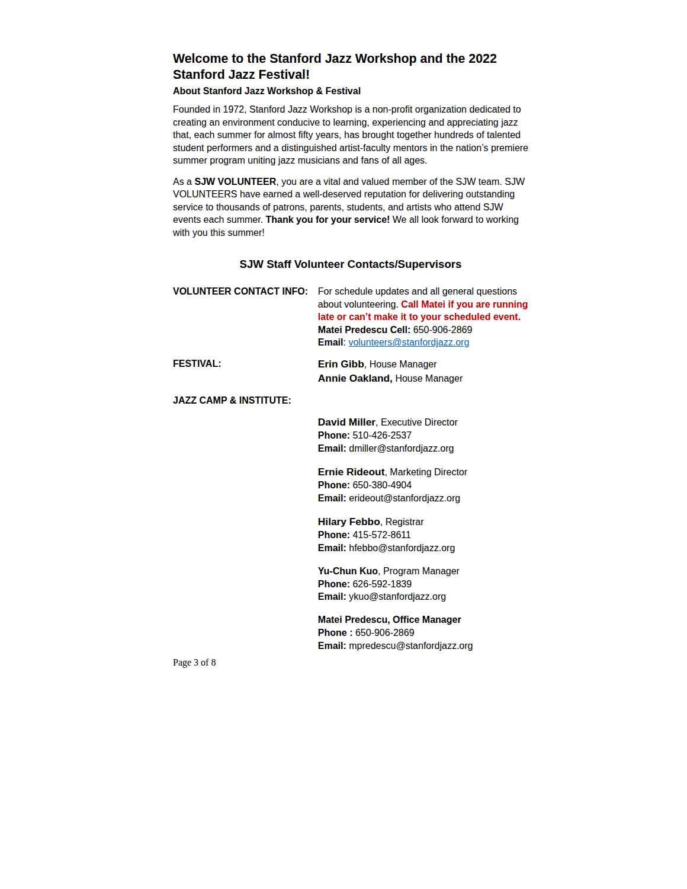Welcome to the Stanford Jazz Workshop and the 2022 Stanford Jazz Festival!
About Stanford Jazz Workshop & Festival
Founded in 1972, Stanford Jazz Workshop is a non-profit organization dedicated to creating an environment conducive to learning, experiencing and appreciating jazz that, each summer for almost fifty years, has brought together hundreds of talented student performers and a distinguished artist-faculty mentors in the nation’s premiere summer program uniting jazz musicians and fans of all ages.
As a SJW VOLUNTEER, you are a vital and valued member of the SJW team. SJW VOLUNTEERS have earned a well-deserved reputation for delivering outstanding service to thousands of patrons, parents, students, and artists who attend SJW events each summer. Thank you for your service! We all look forward to working with you this summer!
SJW Staff Volunteer Contacts/Supervisors
| VOLUNTEER CONTACT INFO: | For schedule updates and all general questions about volunteering. Call Matei if you are running late or can’t make it to your scheduled event. Matei Predescu Cell: 650-906-2869 Email : volunteers@stanfordjazz.org |
| FESTIVAL: | Erin Gibb , House Manager Annie Oakland, House Manager |
| JAZZ CAMP & INSTITUTE: | |
| | David Miller , Executive Director Phone: 510-426-2537 Email: dmiller@stanfordjazz.org Ernie Rideout , Marketing Director Phone: 650-380-4904 Email: erideout@stanfordjazz.org Hilary Febbo , Registrar Phone: 415-572-8611 Email: hfebbo@stanfordjazz.org Yu-Chun Kuo , Program Manager Phone: 626-592-1839 Email: ykuo@stanfordjazz.org Matei Predescu, Office Manager Phone : 650-906-2869 Email: mpredescu@stanfordjazz.org |
Page 3 of 8